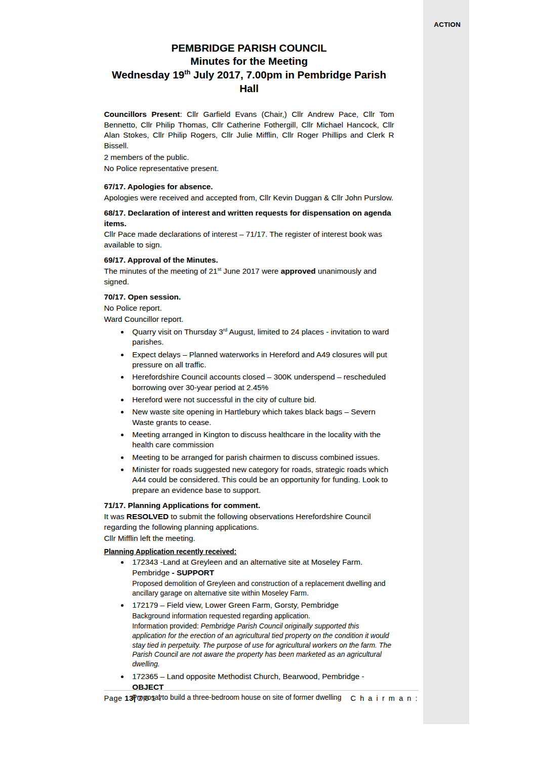ACTION
PEMBRIDGE PARISH COUNCIL Minutes for the Meeting Wednesday 19th July 2017, 7.00pm in Pembridge Parish Hall
Councillors Present: Cllr Garfield Evans (Chair,) Cllr Andrew Pace, Cllr Tom Bennetto, Cllr Philip Thomas, Cllr Catherine Fothergill, Cllr Michael Hancock, Cllr Alan Stokes, Cllr Philip Rogers, Cllr Julie Mifflin, Cllr Roger Phillips and Clerk R Bissell.
2 members of the public.
No Police representative present.
67/17. Apologies for absence.
Apologies were received and accepted from, Cllr Kevin Duggan & Cllr John Purslow.
68/17. Declaration of interest and written requests for dispensation on agenda items.
Cllr Pace made declarations of interest – 71/17. The register of interest book was available to sign.
69/17. Approval of the Minutes.
The minutes of the meeting of 21st June 2017 were approved unanimously and signed.
70/17. Open session.
No Police report.
Ward Councillor report.
Quarry visit on Thursday 3rd August, limited to 24 places - invitation to ward parishes.
Expect delays – Planned waterworks in Hereford and A49 closures will put pressure on all traffic.
Herefordshire Council accounts closed – 300K underspend – rescheduled borrowing over 30-year period at 2.45%
Hereford were not successful in the city of culture bid.
New waste site opening in Hartlebury which takes black bags – Severn Waste grants to cease.
Meeting arranged in Kington to discuss healthcare in the locality with the health care commission
Meeting to be arranged for parish chairmen to discuss combined issues.
Minister for roads suggested new category for roads, strategic roads which A44 could be considered. This could be an opportunity for funding. Look to prepare an evidence base to support.
71/17. Planning Applications for comment.
It was RESOLVED to submit the following observations Herefordshire Council regarding the following planning applications.
Cllr Mifflin left the meeting.
Planning Application recently received:
172343 -Land at Greyleen and an alternative site at Moseley Farm. Pembridge - SUPPORT Proposed demolition of Greyleen and construction of a replacement dwelling and ancillary garage on alternative site within Moseley Farm.
172179 – Field view, Lower Green Farm, Gorsty, Pembridge Background information requested regarding application. Information provided: Pembridge Parish Council originally supported this application for the erection of an agricultural tied property on the condition it would stay tied in perpetuity. The purpose of use for agricultural workers on the farm. The Parish Council are not aware the property has been marketed as an agricultural dwelling.
172365 – Land opposite Methodist Church, Bearwood, Pembridge - OBJECT Proposal to build a three-bedroom house on site of former dwelling
Page 13| 2 0 1 7
C h a i r m a n :